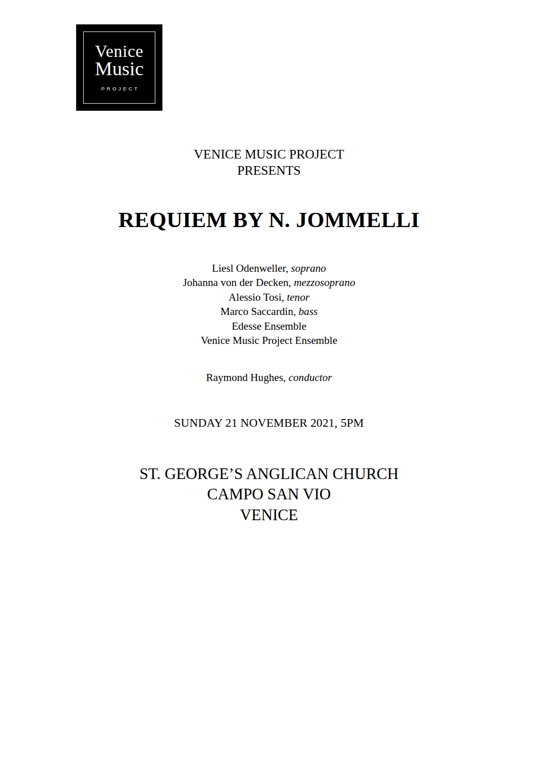Venice Music PROJECT
VENICE MUSIC PROJECT
PRESENTS
REQUIEM BY N. JOMMELLI
Liesl Odenweller, soprano
Johanna von der Decken, mezzosoprano
Alessio Tosi, tenor
Marco Saccardin, bass
Edesse Ensemble
Venice Music Project Ensemble
Raymond Hughes, conductor
SUNDAY 21 NOVEMBER 2021, 5PM
ST. GEORGE’S ANGLICAN CHURCH
CAMPO SAN VIO
VENICE